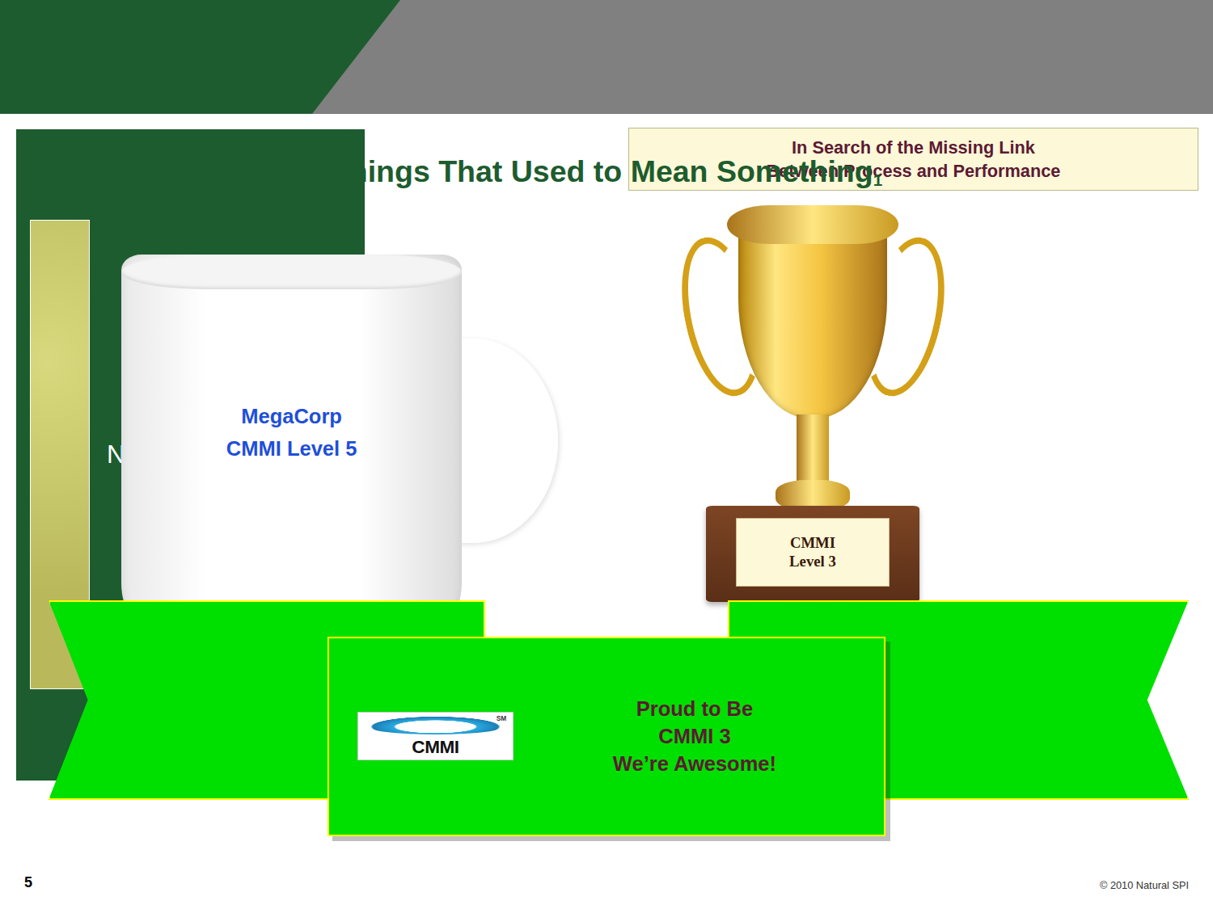NaturalSPI
In Search of the Missing Link
Between Process and Performance
Things That Used to Mean Something1
MegaCorp
CMMI Level 5
CMMI Level 3
SM
CMMI
Proud to Be
CMMI 3
We’re Awesome!
5
© 2010 Natural SPI